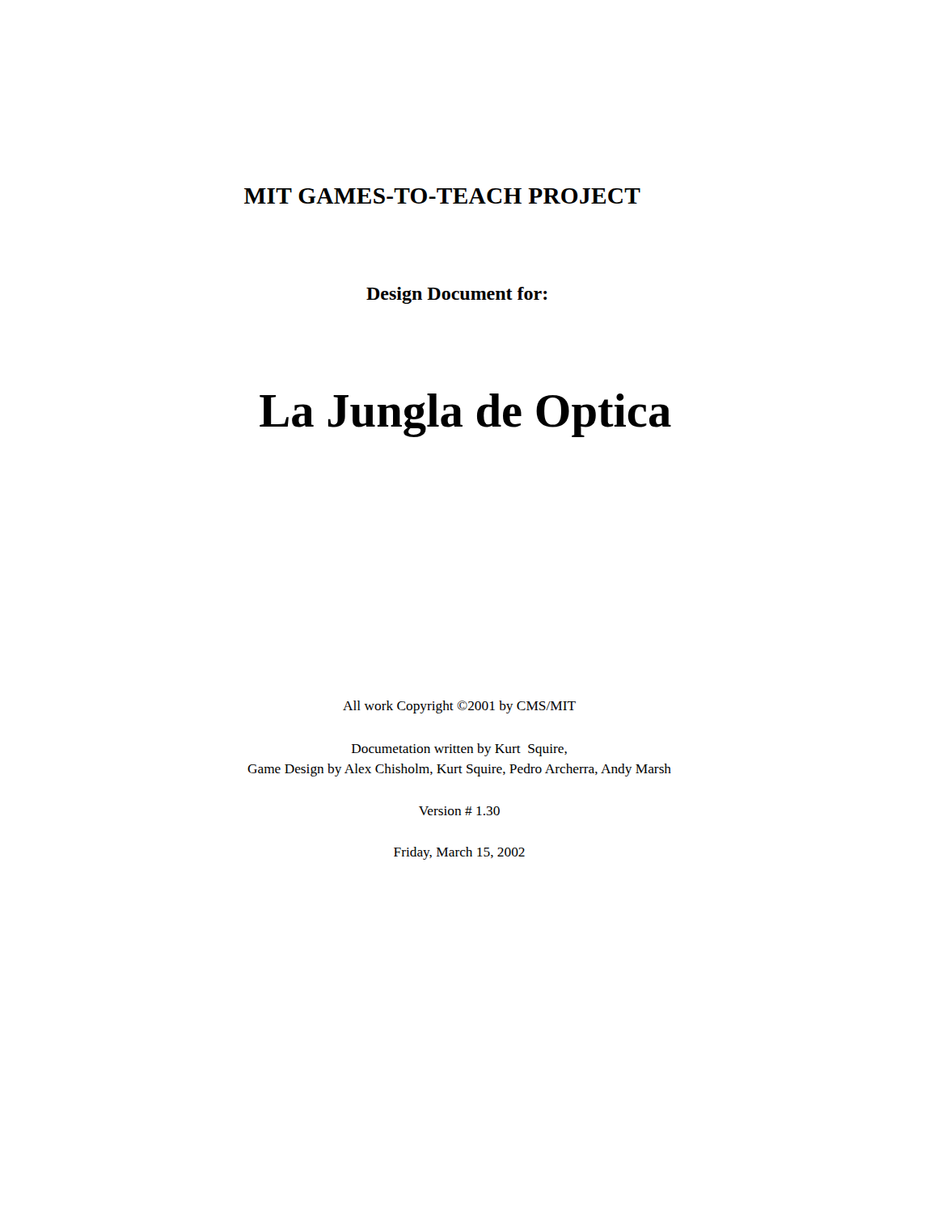MIT GAMES-TO-TEACH PROJECT
Design Document for:
La Jungla de Optica
All work Copyright ©2001 by CMS/MIT
Documetation written by Kurt Squire,
Game Design by Alex Chisholm, Kurt Squire, Pedro Archerra, Andy Marsh
Version # 1.30
Friday, March 15, 2002